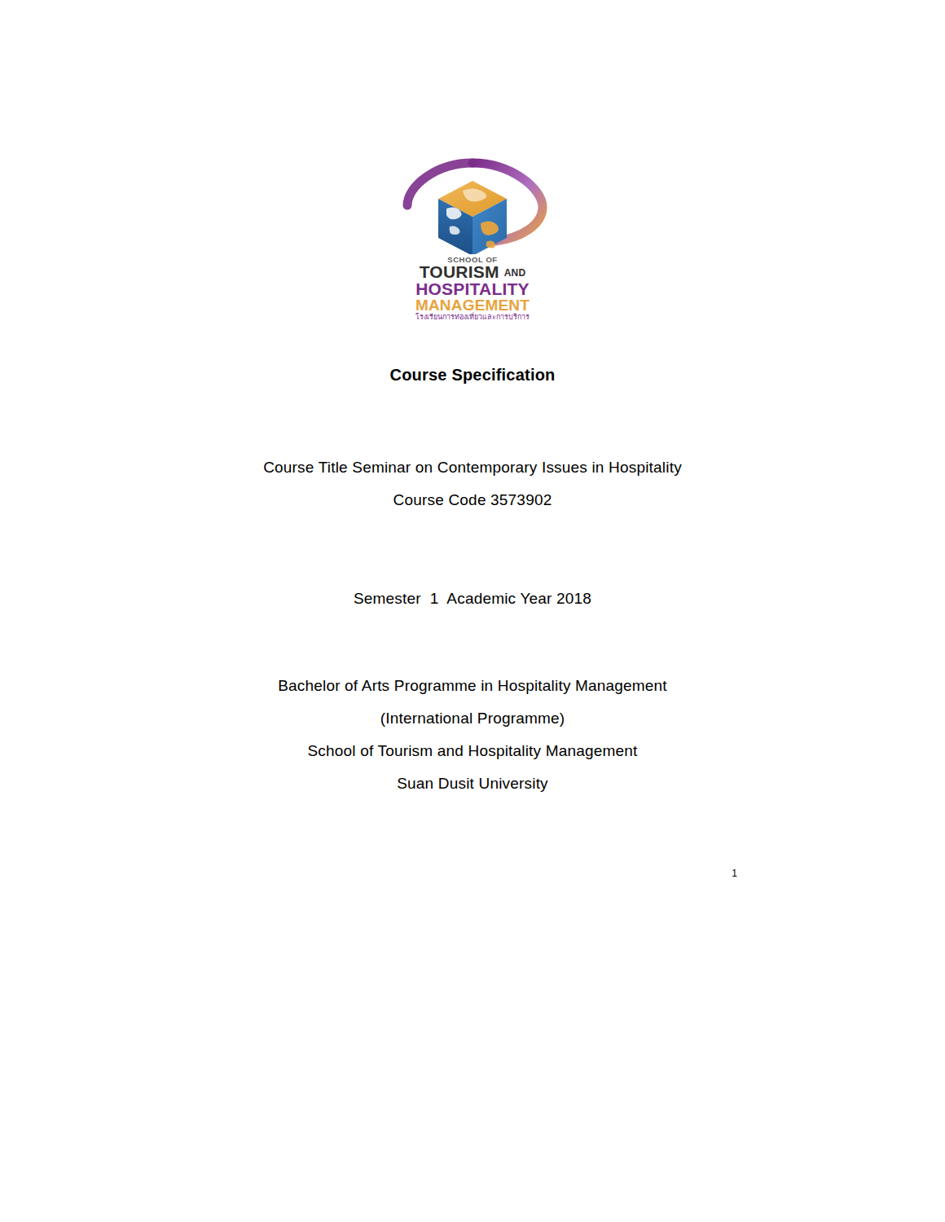SCHOOL OF
TOURISM AND
HOSPITALITY
MANAGEMENT
โรงเรียนการท่องเที่ยวและการบริการ
Course Specification
Course Title Seminar on Contemporary Issues in Hospitality
Course Code 3573902
Semester 1 Academic Year 2018
Bachelor of Arts Programme in Hospitality Management
(International Programme)
School of Tourism and Hospitality Management
Suan Dusit University
1